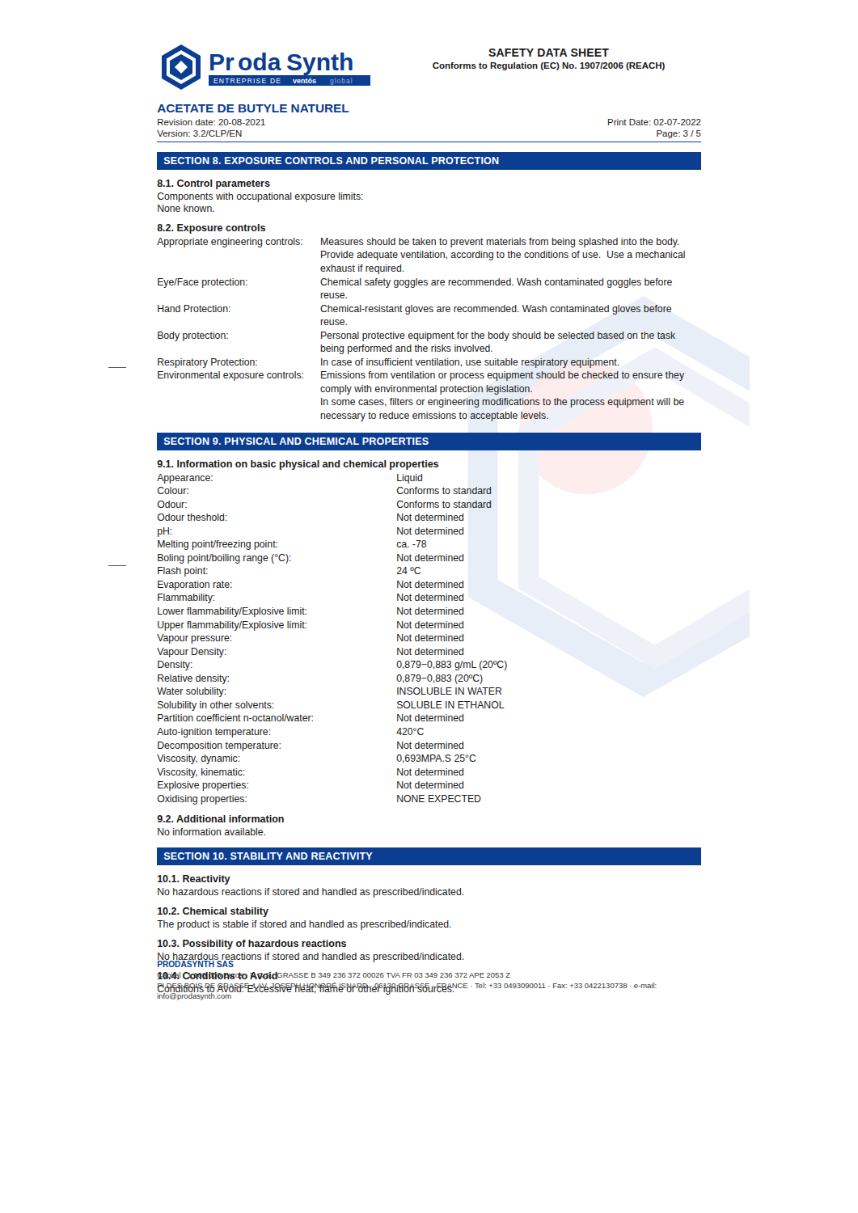Pr oda Synth ENTREPRISE DE ventós global
SAFETY DATA SHEET
Conforms to Regulation (EC) No. 1907/2006 (REACH)
ACETATE DE BUTYLE NATUREL
Revision date: 20-08-2021
Print Date: 02-07-2022
Version: 3.2/CLP/EN
Page: 3 / 5
SECTION 8. EXPOSURE CONTROLS AND PERSONAL PROTECTION
8.1. Control parameters
Components with occupational exposure limits:
None known.
8.2. Exposure controls
Appropriate engineering controls:
Measures should be taken to prevent materials from being splashed into the body.
Provide adequate ventilation, according to the conditions of use. Use a mechanical exhaust if required.
Eye/Face protection:
Chemical safety goggles are recommended. Wash contaminated goggles before reuse.
Hand Protection:
Chemical-resistant gloves are recommended. Wash contaminated gloves before reuse.
Body protection:
Personal protective equipment for the body should be selected based on the task being performed and the risks involved.
Respiratory Protection:
In case of insufficient ventilation, use suitable respiratory equipment.
Environmental exposure controls:
Emissions from ventilation or process equipment should be checked to ensure they comply with environmental protection legislation.
In some cases, filters or engineering modifications to the process equipment will be necessary to reduce emissions to acceptable levels.
SECTION 9. PHYSICAL AND CHEMICAL PROPERTIES
9.1. Information on basic physical and chemical properties
Appearance:
Liquid
Colour:
Conforms to standard
Odour:
Conforms to standard
Odour theshold:
Not determined
pH:
Not determined
Melting point/freezing point:
ca. -78
Boling point/boiling range (°C):
Not determined
Flash point:
24 ºC
Evaporation rate:
Not determined
Flammability:
Not determined
Lower flammability/Explosive limit:
Not determined
Upper flammability/Explosive limit:
Not determined
Vapour pressure:
Not determined
Vapour Density:
Not determined
Density:
0,879−0,883 g/mL (20ºC)
Relative density:
0,879−0,883 (20ºC)
Water solubility:
INSOLUBLE IN WATER
Solubility in other solvents:
SOLUBLE IN ETHANOL
Partition coefficient n-octanol/water:
Not determined
Auto-ignition temperature:
420°C
Decomposition temperature:
Not determined
Viscosity, dynamic:
0,693MPA.S 25°C
Viscosity, kinematic:
Not determined
Explosive properties:
Not determined
Oxidising properties:
NONE EXPECTED
9.2. Additional information
No information available.
SECTION 10. STABILITY AND REACTIVITY
10.1. Reactivity
No hazardous reactions if stored and handled as prescribed/indicated.
10.2. Chemical stability
The product is stable if stored and handled as prescribed/indicated.
10.3. Possibility of hazardous reactions
No hazardous reactions if stored and handled as prescribed/indicated.
10.4. Conditions to Avoid
Conditions to Avoid: Excessive heat, flame or other ignition sources.
PRODASYNTH SAS
Capital : 1.100.000 Euros · R.C.S.: GRASSE B 349 236 372 00026 TVA FR 03 349 236 372 APE 2053 Z
PI DES BOIS DE GRASSE 4 AV. JOSEPH HONORÉ ISNARD · 06130 GRASSE · FRANCE · Tel: +33 0493090011 · Fax: +33 0422130738 · e-mail: info@prodasynth.com